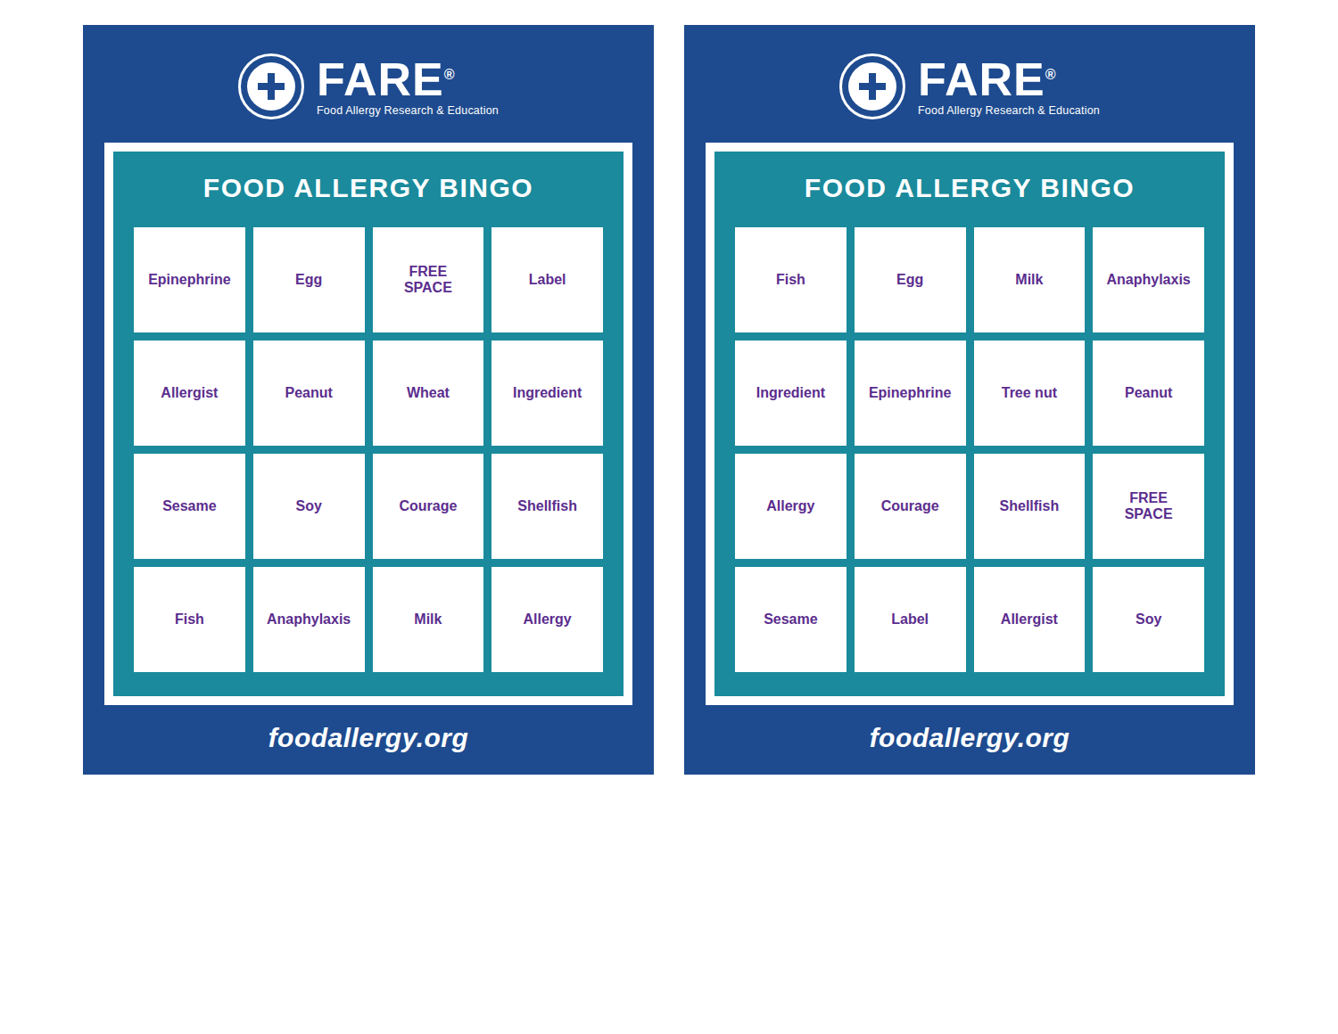FARE®
Food Allergy Research & Education
FOOD ALLERGY BINGO
| Epinephrine | Egg | FREE SPACE | Label |
| Allergist | Peanut | Wheat | Ingredient |
| Sesame | Soy | Courage | Shellfish |
| Fish | Anaphylaxis | Milk | Allergy |
foodallergy.org
FARE®
Food Allergy Research & Education
FOOD ALLERGY BINGO
| Fish | Egg | Milk | Anaphylaxis |
| Ingredient | Epinephrine | Tree nut | Peanut |
| Allergy | Courage | Shellfish | FREE SPACE |
| Sesame | Label | Allergist | Soy |
foodallergy.org